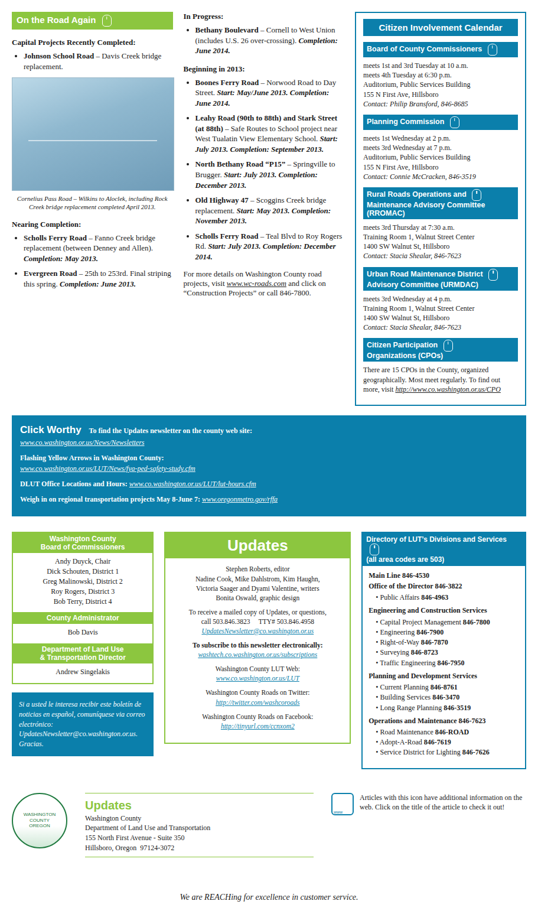On the Road Again
Capital Projects Recently Completed:
Johnson School Road – Davis Creek bridge replacement.
Cornelius Pass Road – Wilkins to Aloclek, including Rock Creek bridge replacement completed April 2013.
Nearing Completion:
Scholls Ferry Road – Fanno Creek bridge replacement (between Denney and Allen). Completion: May 2013.
Evergreen Road – 25th to 253rd. Final striping this spring. Completion: June 2013.
In Progress:
Bethany Boulevard – Cornell to West Union (includes U.S. 26 over-crossing). Completion: June 2014.
Beginning in 2013:
Boones Ferry Road – Norwood Road to Day Street. Start: May/June 2013. Completion: June 2014.
Leahy Road (90th to 88th) and Stark Street (at 88th) – Safe Routes to School project near West Tualatin View Elementary School. Start: July 2013. Completion: September 2013.
North Bethany Road “P15” – Springville to Brugger. Start: July 2013. Completion: December 2013.
Old Highway 47 – Scoggins Creek bridge replacement. Start: May 2013. Completion: November 2013.
Scholls Ferry Road – Teal Blvd to Roy Rogers Rd. Start: July 2013. Completion: December 2014.
For more details on Washington County road projects, visit www.wc-roads.com and click on “Construction Projects” or call 846-7800.
Citizen Involvement Calendar
Board of County Commissioners
meets 1st and 3rd Tuesday at 10 a.m.
meets 4th Tuesday at 6:30 p.m.
Auditorium, Public Services Building
155 N First Ave, Hillsboro
Contact: Philip Bransford, 846-8685
Planning Commission
meets 1st Wednesday at 2 p.m.
meets 3rd Wednesday at 7 p.m.
Auditorium, Public Services Building
155 N First Ave, Hillsboro
Contact: Connie McCracken, 846-3519
Rural Roads Operations and
Maintenance Advisory Committee (RROMAC)
meets 3rd Thursday at 7:30 a.m.
Training Room 1, Walnut Street Center
1400 SW Walnut St, Hillsboro
Contact: Stacia Shealar, 846-7623
Urban Road Maintenance District
Advisory Committee (URMDAC)
meets 3rd Wednesday at 4 p.m.
Training Room 1, Walnut Street Center
1400 SW Walnut St, Hillsboro
Contact: Stacia Shealar, 846-7623
Citizen Participation
Organizations (CPOs)
There are 15 CPOs in the County, organized geographically. Most meet regularly. To find out more, visit http://www.co.washington.or.us/CPO
Click Worthy To find the Updates newsletter on the county web site:
www.co.washington.or.us/News/Newsletters
Flashing Yellow Arrows in Washington County:
www.co.washington.or.us/LUT/News/fya-ped-safety-study.cfm
DLUT Office Locations and Hours: www.co.washington.or.us/LUT/lut-hours.cfm
Weigh in on regional transportation projects May 8-June 7: www.oregonmetro.gov/rffa
Washington County
Board of Commissioners
Andy Duyck, Chair
Dick Schouten, District 1
Greg Malinowski, District 2
Roy Rogers, District 3
Bob Terry, District 4
County Administrator
Bob Davis
Department of Land Use
& Transportation Director
Andrew Singelakis
Si a usted le interesa recibir este boletín de noticias en español, comuníquese via correo electrónico: UpdatesNewsletter@co.washington.or.us. Gracias.
Updates
Stephen Roberts, editor
Nadine Cook, Mike Dahlstrom, Kim Haughn,
Victoria Saager and Dyami Valentine, writers
Bonita Oswald, graphic design
To receive a mailed copy of Updates, or questions,
call 503.846.3823 TTY# 503.846.4958
UpdatesNewsletter@co.washington.or.us
To subscribe to this newsletter electronically:
washtech.co.washington.or.us/subscriptions
Washington County LUT Web:
www.co.washington.or.us/LUT
Washington County Roads on Twitter:
http://twitter.com/washcoroads
Washington County Roads on Facebook:
http://tinyurl.com/ccnxom2
Directory of LUT’s Divisions and Services
(all area codes are 503)
Main Line 846-4530
Office of the Director 846-3822
Public Affairs 846-4963
Engineering and Construction Services
Capital Project Management 846-7800
Engineering 846-7900
Right-of-Way 846-7870
Surveying 846-8723
Traffic Engineering 846-7950
Planning and Development Services
Current Planning 846-8761
Building Services 846-3470
Long Range Planning 846-3519
Operations and Maintenance 846-7623
Road Maintenance 846-ROAD
Adopt-A-Road 846-7619
Service District for Lighting 846-7626
WASHINGTON
COUNTY
OREGON
Updates
Washington County
Department of Land Use and Transportation
155 North First Avenue - Suite 350
Hillsboro, Oregon 97124-3072
Articles with this icon have additional information on the web. Click on the title of the article to check it out!
We are REACHing for excellence in customer service.